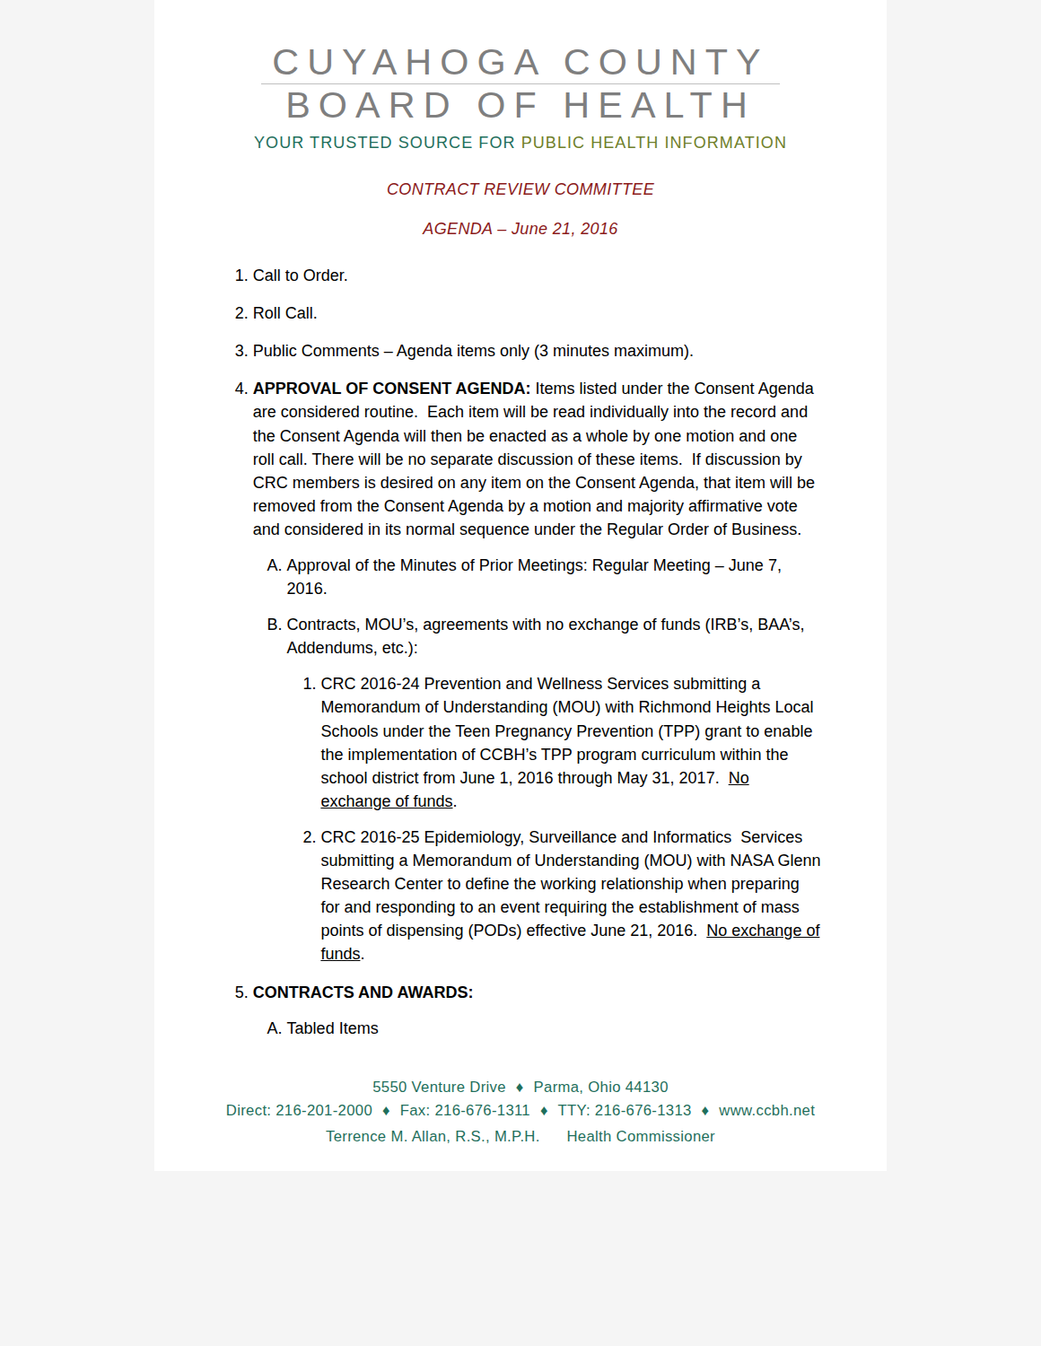CUYAHOGA COUNTY
BOARD OF HEALTH
YOUR TRUSTED SOURCE FOR PUBLIC HEALTH INFORMATION
CONTRACT REVIEW COMMITTEE
AGENDA – June 21, 2016
Call to Order.
Roll Call.
Public Comments – Agenda items only (3 minutes maximum).
APPROVAL OF CONSENT AGENDA: Items listed under the Consent Agenda are considered routine. Each item will be read individually into the record and the Consent Agenda will then be enacted as a whole by one motion and one roll call. There will be no separate discussion of these items. If discussion by CRC members is desired on any item on the Consent Agenda, that item will be removed from the Consent Agenda by a motion and majority affirmative vote and considered in its normal sequence under the Regular Order of Business.
Approval of the Minutes of Prior Meetings: Regular Meeting – June 7, 2016.
Contracts, MOU’s, agreements with no exchange of funds (IRB’s, BAA’s, Addendums, etc.):
CRC 2016-24 Prevention and Wellness Services submitting a Memorandum of Understanding (MOU) with Richmond Heights Local Schools under the Teen Pregnancy Prevention (TPP) grant to enable the implementation of CCBH’s TPP program curriculum within the school district from June 1, 2016 through May 31, 2017. No exchange of funds.
CRC 2016-25 Epidemiology, Surveillance and Informatics Services submitting a Memorandum of Understanding (MOU) with NASA Glenn Research Center to define the working relationship when preparing for and responding to an event requiring the establishment of mass points of dispensing (PODs) effective June 21, 2016. No exchange of funds.
CONTRACTS AND AWARDS:
Tabled Items
5550 Venture Drive ♦ Parma, Ohio 44130
Direct: 216-201-2000 ♦ Fax: 216-676-1311 ♦ TTY: 216-676-1313 ♦ www.ccbh.net
Terrence M. Allan, R.S., M.P.H. Health Commissioner